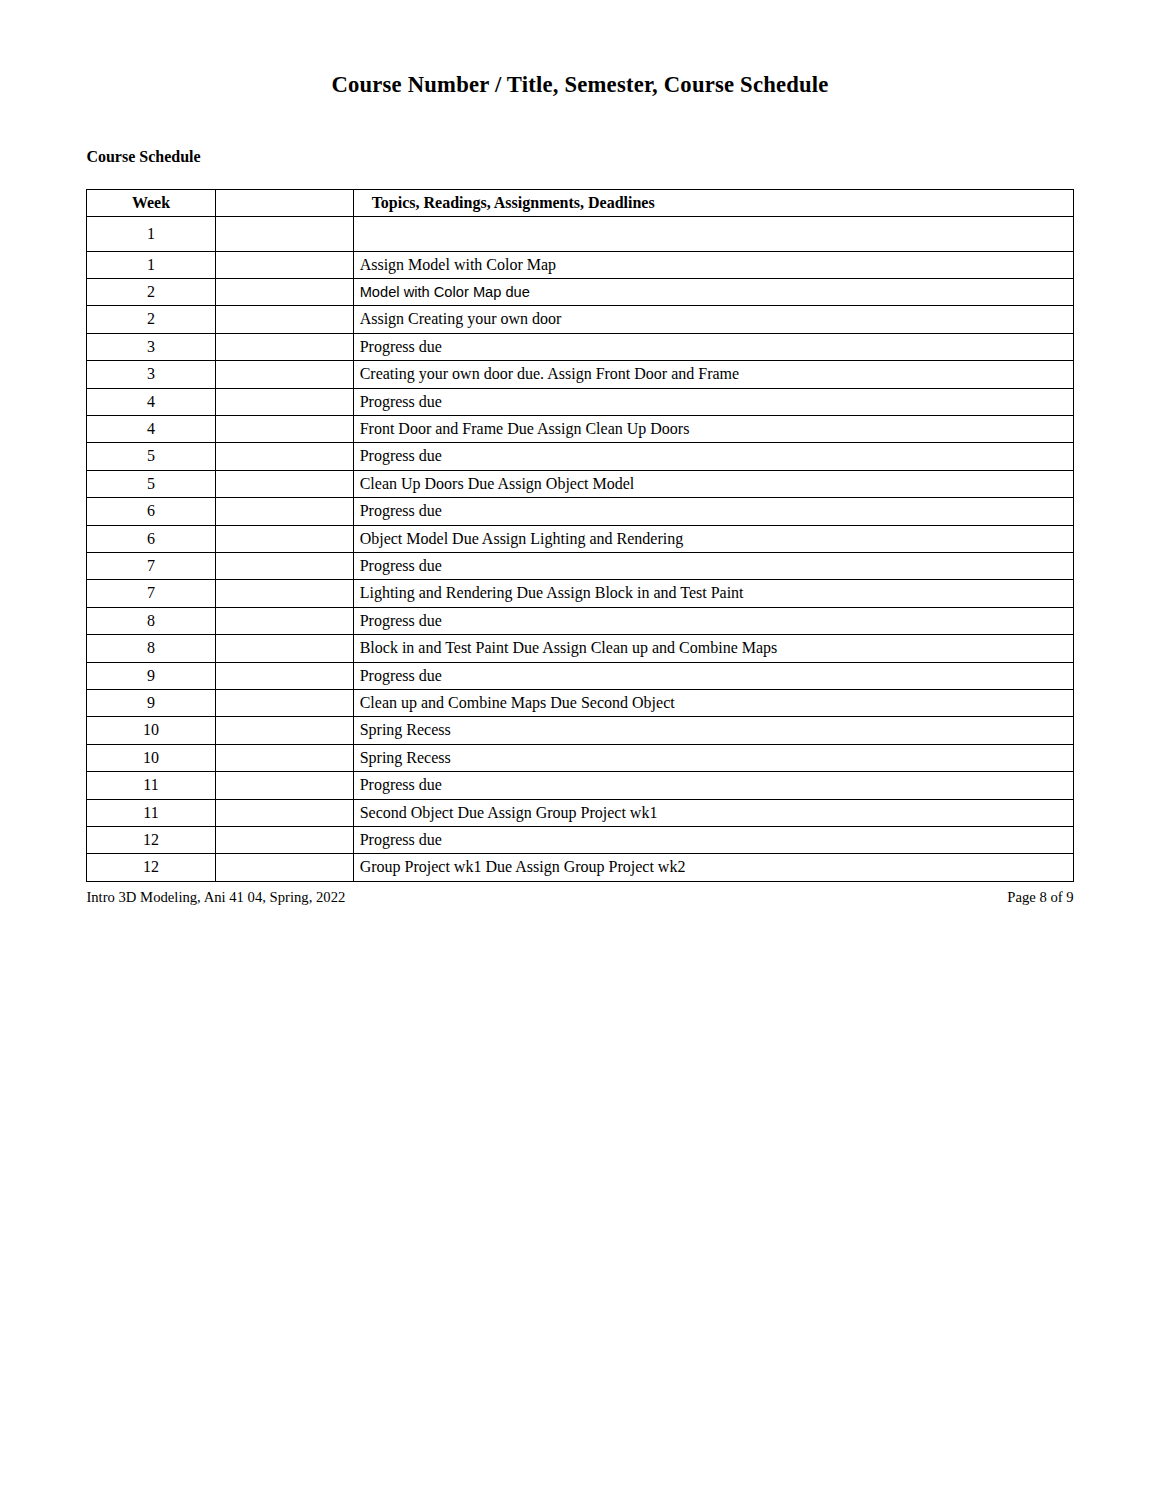Course Number / Title, Semester, Course Schedule
Course Schedule
| Week | | Topics, Readings, Assignments, Deadlines |
| --- | --- | --- |
| 1 | | |
| 1 | | Assign Model with Color Map |
| 2 | | Model with Color Map due |
| 2 | | Assign Creating your own door |
| 3 | | Progress due |
| 3 | | Creating your own door due. Assign Front Door and Frame |
| 4 | | Progress due |
| 4 | | Front Door and Frame Due Assign Clean Up Doors |
| 5 | | Progress due |
| 5 | | Clean Up Doors Due Assign Object Model |
| 6 | | Progress due |
| 6 | | Object Model Due Assign Lighting and Rendering |
| 7 | | Progress due |
| 7 | | Lighting and Rendering Due Assign Block in and Test Paint |
| 8 | | Progress due |
| 8 | | Block in and Test Paint Due Assign Clean up and Combine Maps |
| 9 | | Progress due |
| 9 | | Clean up and Combine Maps Due Second Object |
| 10 | | Spring Recess |
| 10 | | Spring Recess |
| 11 | | Progress due |
| 11 | | Second Object Due Assign Group Project wk1 |
| 12 | | Progress due |
| 12 | | Group Project wk1 Due Assign Group Project wk2 |
Intro 3D Modeling, Ani 41 04, Spring, 2022
Page 8 of 9